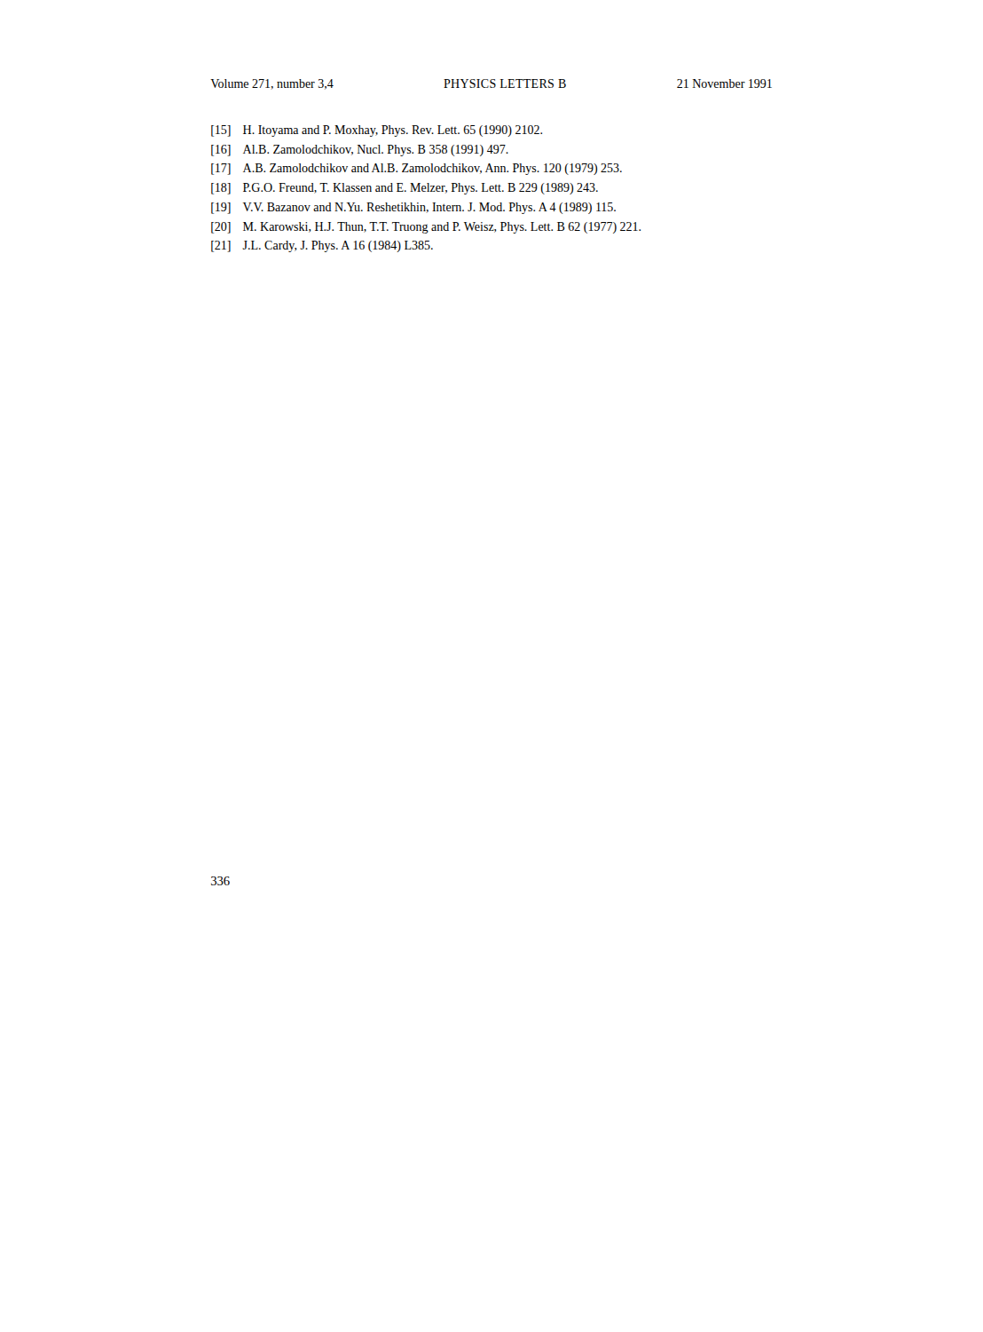Volume 271, number 3,4
PHYSICS LETTERS B
21 November 1991
[15] H. Itoyama and P. Moxhay, Phys. Rev. Lett. 65 (1990) 2102.
[16] Al.B. Zamolodchikov, Nucl. Phys. B 358 (1991) 497.
[17] A.B. Zamolodchikov and Al.B. Zamolodchikov, Ann. Phys. 120 (1979) 253.
[18] P.G.O. Freund, T. Klassen and E. Melzer, Phys. Lett. B 229 (1989) 243.
[19] V.V. Bazanov and N.Yu. Reshetikhin, Intern. J. Mod. Phys. A 4 (1989) 115.
[20] M. Karowski, H.J. Thun, T.T. Truong and P. Weisz, Phys. Lett. B 62 (1977) 221.
[21] J.L. Cardy, J. Phys. A 16 (1984) L385.
336